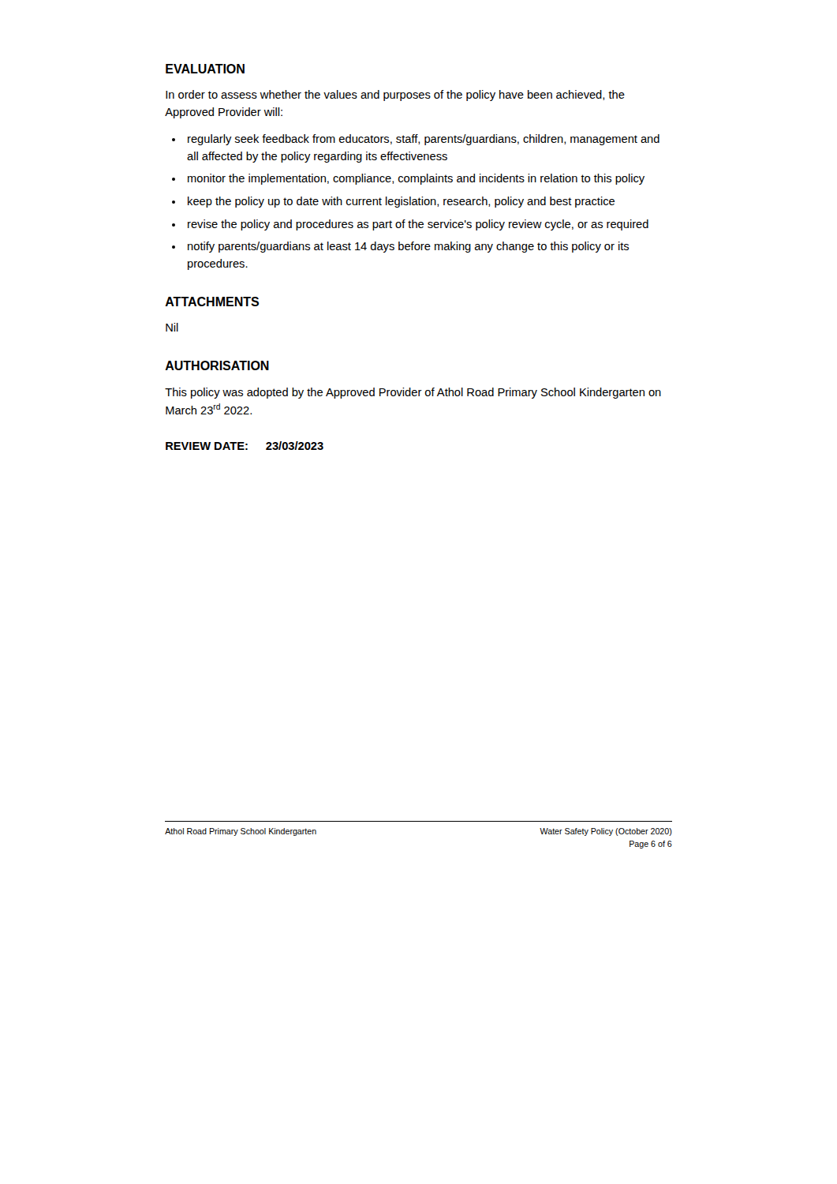Evaluation
In order to assess whether the values and purposes of the policy have been achieved, the Approved Provider will:
regularly seek feedback from educators, staff, parents/guardians, children, management and all affected by the policy regarding its effectiveness
monitor the implementation, compliance, complaints and incidents in relation to this policy
keep the policy up to date with current legislation, research, policy and best practice
revise the policy and procedures as part of the service's policy review cycle, or as required
notify parents/guardians at least 14 days before making any change to this policy or its procedures.
Attachments
Nil
Authorisation
This policy was adopted by the Approved Provider of Athol Road Primary School Kindergarten on March 23rd 2022.
Review Date:23/03/2023
Athol Road Primary School Kindergarten
Water Safety Policy (October 2020)
Page 6 of 6